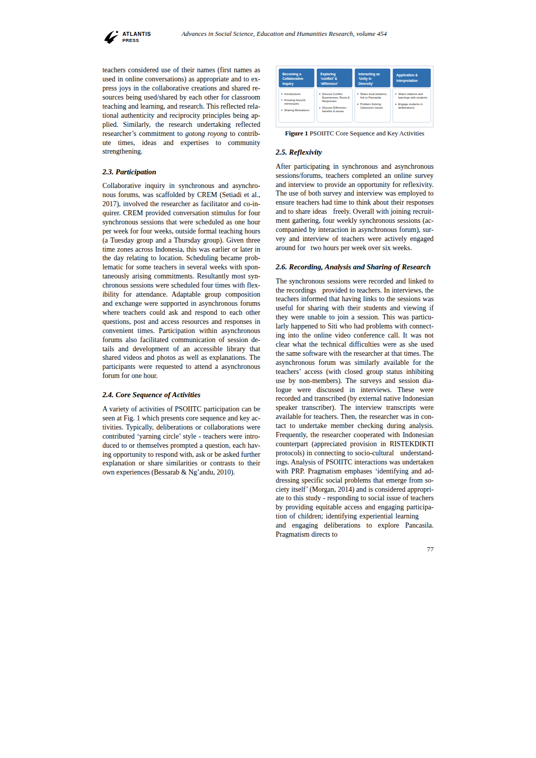ATLANTIS PRESS
Advances in Social Science, Education and Humanities Research, volume 454
teachers considered use of their names (first names as used in online conversations) as appropriate and to express joys in the collaborative creations and shared resources being used/shared by each other for classroom teaching and learning, and research. This reflected relational authenticity and reciprocity principles being applied. Similarly, the research undertaking reflected researcher’s commitment to gotong royong to contribute times, ideas and expertises to community strengthening.
2.3. Participation
Collaborative inquiry in synchronous and asynchronous forums, was scaffolded by CREM (Setiadi et al., 2017), involved the researcher as facilitator and co-inquirer. CREM provided conversation stimulus for four synchronous sessions that were scheduled as one hour per week for four weeks, outside formal teaching hours (a Tuesday group and a Thursday group). Given three time zones across Indonesia, this was earlier or later in the day relating to location. Scheduling became problematic for some teachers in several weeks with spontaneously arising commitments. Resultantly most synchronous sessions were scheduled four times with flexibility for attendance. Adaptable group composition and exchange were supported in asynchronous forums where teachers could ask and respond to each other questions, post and access resources and responses in convenient times. Participation within asynchronous forums also facilitated communication of session details and development of an accessible library that shared videos and photos as well as explanations. The participants were requested to attend a asynchronous forum for one hour.
2.4. Core Sequence of Activities
A variety of activities of PSOIITC participation can be seen at Fig. 1 which presents core sequence and key activities. Typically, deliberations or collaborations were contributed ‘yarning circle’ style - teachers were introduced to or themselves prompted a question, each having opportunity to respond with, ask or be asked further explanation or share similarities or contrasts to their own experiences (Bessarab & Ng’andu, 2010).
Becoming a Collaborative Inquiry Introductions Knowing beyond stereotypes Sharing Motivations Exploring ‘conflict’ & ‘difference’ Discuss Conflict Experiences, Roots & Responses Discuss Difference - benefits & issues Interacting as ‘Unity in Diversity’ Share local wisdoms, link to Pancasila Problem Solving Classroom Issues Application & Interpretation Share relations and learnings with students Engage students in deliberations
Figure 1 PSOIITC Core Sequence and Key Activities
2.5. Reflexivity
After participating in synchronous and asynchronous sessions/forums, teachers completed an online survey and interview to provide an opportunity for reflexivity. The use of both survey and interview was employed to ensure teachers had time to think about their responses and to share ideas freely. Overall with joining recruitment gathering, four weekly synchronous sessions (accompanied by interaction in asynchronous forum), survey and interview of teachers were actively engaged around for two hours per week over six weeks.
2.6. Recording, Analysis and Sharing of Research
The synchronous sessions were recorded and linked to the recordings provided to teachers. In interviews, the teachers informed that having links to the sessions was useful for sharing with their students and viewing if they were unable to join a session. This was particularly happened to Siti who had problems with connecting into the online video conference call. It was not clear what the technical difficulties were as she used the same software with the researcher at that times. The asynchronous forum was similarly available for the teachers’ access (with closed group status inhibiting use by non-members). The surveys and session dialogue were discussed in interviews. These were recorded and transcribed (by external native Indonesian speaker transcriber). The interview transcripts were available for teachers. Then, the researcher was in contact to undertake member checking during analysis. Frequently, the researcher cooperated with Indonesian counterpart (appreciated provision in RISTEKDIKTI protocols) in connecting to socio-cultural understandings. Analysis of PSOIITC interactions was undertaken with PRP. Pragmatism emphases ‘identifying and addressing specific social problems that emerge from society itself’ (Morgan, 2014) and is considered appropriate to this study - responding to social issue of teachers by providing equitable access and engaging participation of children; identifying experiential learning and engaging deliberations to explore Pancasila. Pragmatism directs to
77